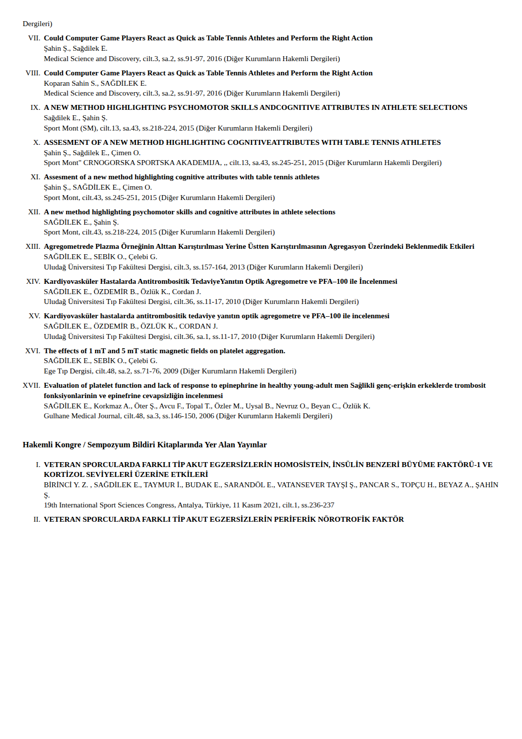Dergileri)
Could Computer Game Players React as Quick as Table Tennis Athletes and Perform the Right Action
Şahin Ş., Sağdilek E.
Medical Science and Discovery, cilt.3, sa.2, ss.91-97, 2016 (Diğer Kurumların Hakemli Dergileri)
Could Computer Game Players React as Quick as Table Tennis Athletes and Perform the Right Action
Koparan Sahin S., SAĞDİLEK E.
Medical Science and Discovery, cilt.3, sa.2, ss.91-97, 2016 (Diğer Kurumların Hakemli Dergileri)
A NEW METHOD HIGHLIGHTING PSYCHOMOTOR SKILLS ANDCOGNITIVE ATTRIBUTES IN ATHLETE SELECTIONS
Sağdilek E., Şahin Ş.
Sport Mont (SM), cilt.13, sa.43, ss.218-224, 2015 (Diğer Kurumların Hakemli Dergileri)
ASSESMENT OF A NEW METHOD HIGHLIGHTING COGNITIVEATTRIBUTES WITH TABLE TENNIS ATHLETES
Şahin Ş., Sağdilek E., Çimen O.
Sport Mont" CRNOGORSKA SPORTSKA AKADEMIJA, ,, cilt.13, sa.43, ss.245-251, 2015 (Diğer Kurumların Hakemli Dergileri)
Assesment of a new method highlighting cognitive attributes with table tennis athletes
Şahin Ş., SAĞDİLEK E., Çimen O.
Sport Mont, cilt.43, ss.245-251, 2015 (Diğer Kurumların Hakemli Dergileri)
A new method highlighting psychomotor skills and cognitive attributes in athlete selections
SAĞDİLEK E., Şahin Ş.
Sport Mont, cilt.43, ss.218-224, 2015 (Diğer Kurumların Hakemli Dergileri)
Agregometrede Plazma Örneğinin Alttan Karıştırılması Yerine Üstten Karıştırılmasının Agregasyon Üzerindeki Beklenmedik Etkileri
SAĞDİLEK E., SEBİK O., Çelebi G.
Uludağ Üniversitesi Tıp Fakültesi Dergisi, cilt.3, ss.157-164, 2013 (Diğer Kurumların Hakemli Dergileri)
Kardiyovasküler Hastalarda Antitrombositik TedaviyeYanıtın Optik Agregometre ve PFA–100 ile İncelenmesi
SAĞDİLEK E., ÖZDEMİR B., Özlük K., Cordan J.
Uludağ Üniversitesi Tıp Fakültesi Dergisi, cilt.36, ss.11-17, 2010 (Diğer Kurumların Hakemli Dergileri)
Kardiyovasküler hastalarda antitrombositik tedaviye yanıtın optik agregometre ve PFA–100 ile incelenmesi
SAĞDİLEK E., ÖZDEMİR B., ÖZLÜK K., CORDAN J.
Uludağ Üniversitesi Tıp Fakültesi Dergisi, cilt.36, sa.1, ss.11-17, 2010 (Diğer Kurumların Hakemli Dergileri)
The effects of 1 mT and 5 mT static magnetic fields on platelet aggregation.
SAĞDİLEK E., SEBİK O., Çelebi G.
Ege Tıp Dergisi, cilt.48, sa.2, ss.71-76, 2009 (Diğer Kurumların Hakemli Dergileri)
Evaluation of platelet function and lack of response to epinephrine in healthy young-adult men Sağlikli genç-erişkin erkeklerde trombosit fonksiyonlarinin ve epinefrine cevapsizliğin incelenmesi
SAĞDİLEK E., Korkmaz A., Öter Ş., Avcu F., Topal T., Özler M., Uysal B., Nevruz O., Beyan C., Özlük K.
Gulhane Medical Journal, cilt.48, sa.3, ss.146-150, 2006 (Diğer Kurumların Hakemli Dergileri)
Hakemli Kongre / Sempozyum Bildiri Kitaplarında Yer Alan Yayınlar
VETERAN SPORCULARDA FARKLI TİP AKUT EGZERSİZLERİN HOMOSİSTEİN, İNSÜLİN BENZERİ BÜYÜME FAKTÖRÜ-1 VE KORTİZOL SEVİYELERİ ÜZERİNE ETKİLERİ
BİRİNCİ Y. Z. , SAĞDİLEK E., TAYMUR İ., BUDAK E., SARANDÖL E., VATANSEVER TAYŞİ Ş., PANCAR S., TOPÇU H., BEYAZ A., ŞAHİN Ş.
19th International Sport Sciences Congress, Antalya, Türkiye, 11 Kasım 2021, cilt.1, ss.236-237
VETERAN SPORCULARDA FARKLI TİP AKUT EGZERSİZLERİN PERİFERİK NÖROTROFİK FAKTÖR